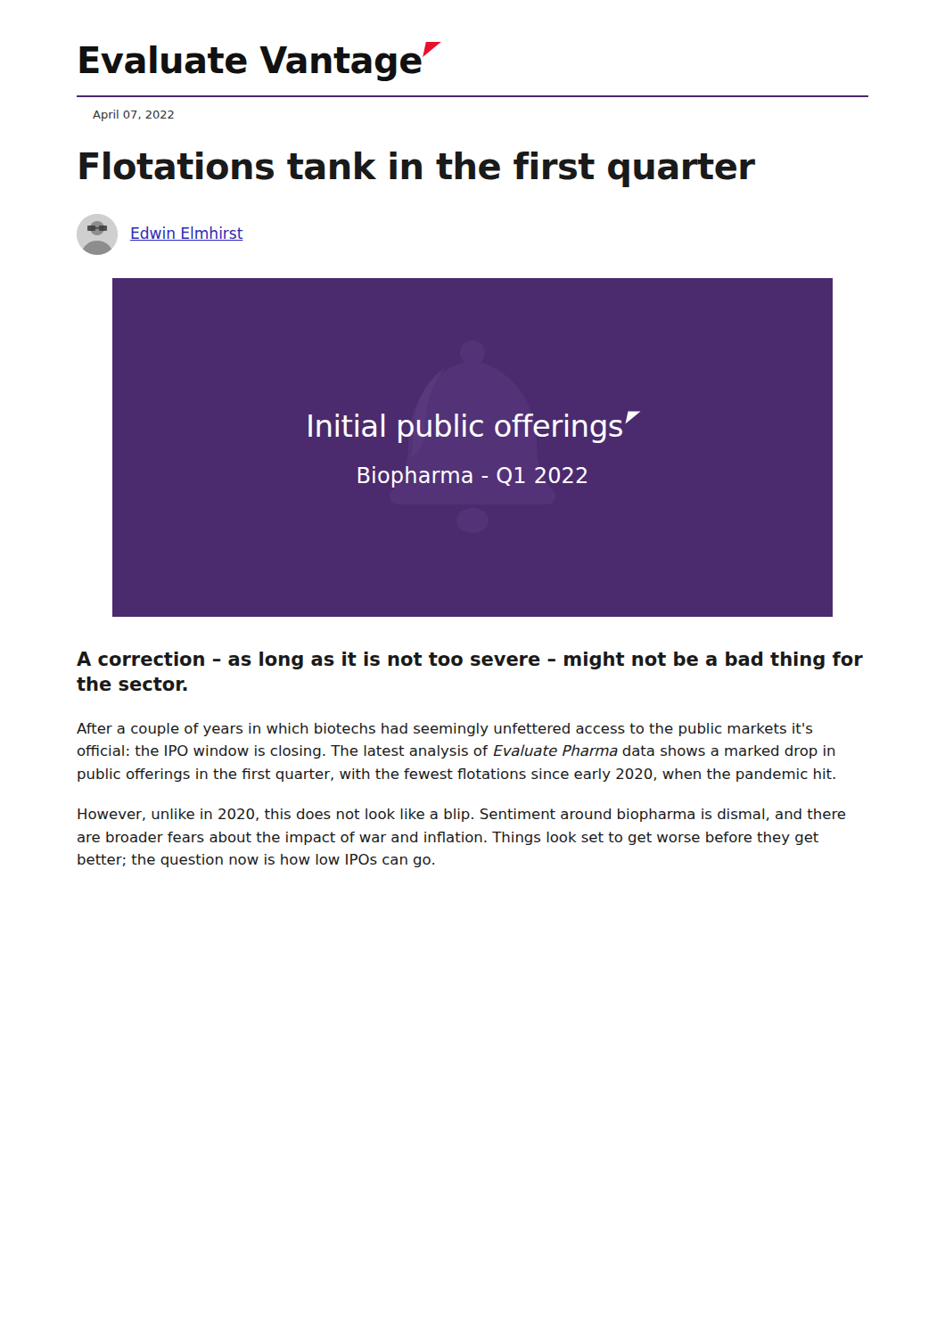Evaluate Vantage
April 07, 2022
Flotations tank in the first quarter
Edwin Elmhirst
Initial public offerings
Biopharma - Q1 2022
A correction – as long as it is not too severe – might not be a bad thing for the sector.
After a couple of years in which biotechs had seemingly unfettered access to the public markets it's official: the IPO window is closing. The latest analysis of Evaluate Pharma data shows a marked drop in public offerings in the first quarter, with the fewest flotations since early 2020, when the pandemic hit.
However, unlike in 2020, this does not look like a blip. Sentiment around biopharma is dismal, and there are broader fears about the impact of war and inflation. Things look set to get worse before they get better; the question now is how low IPOs can go.